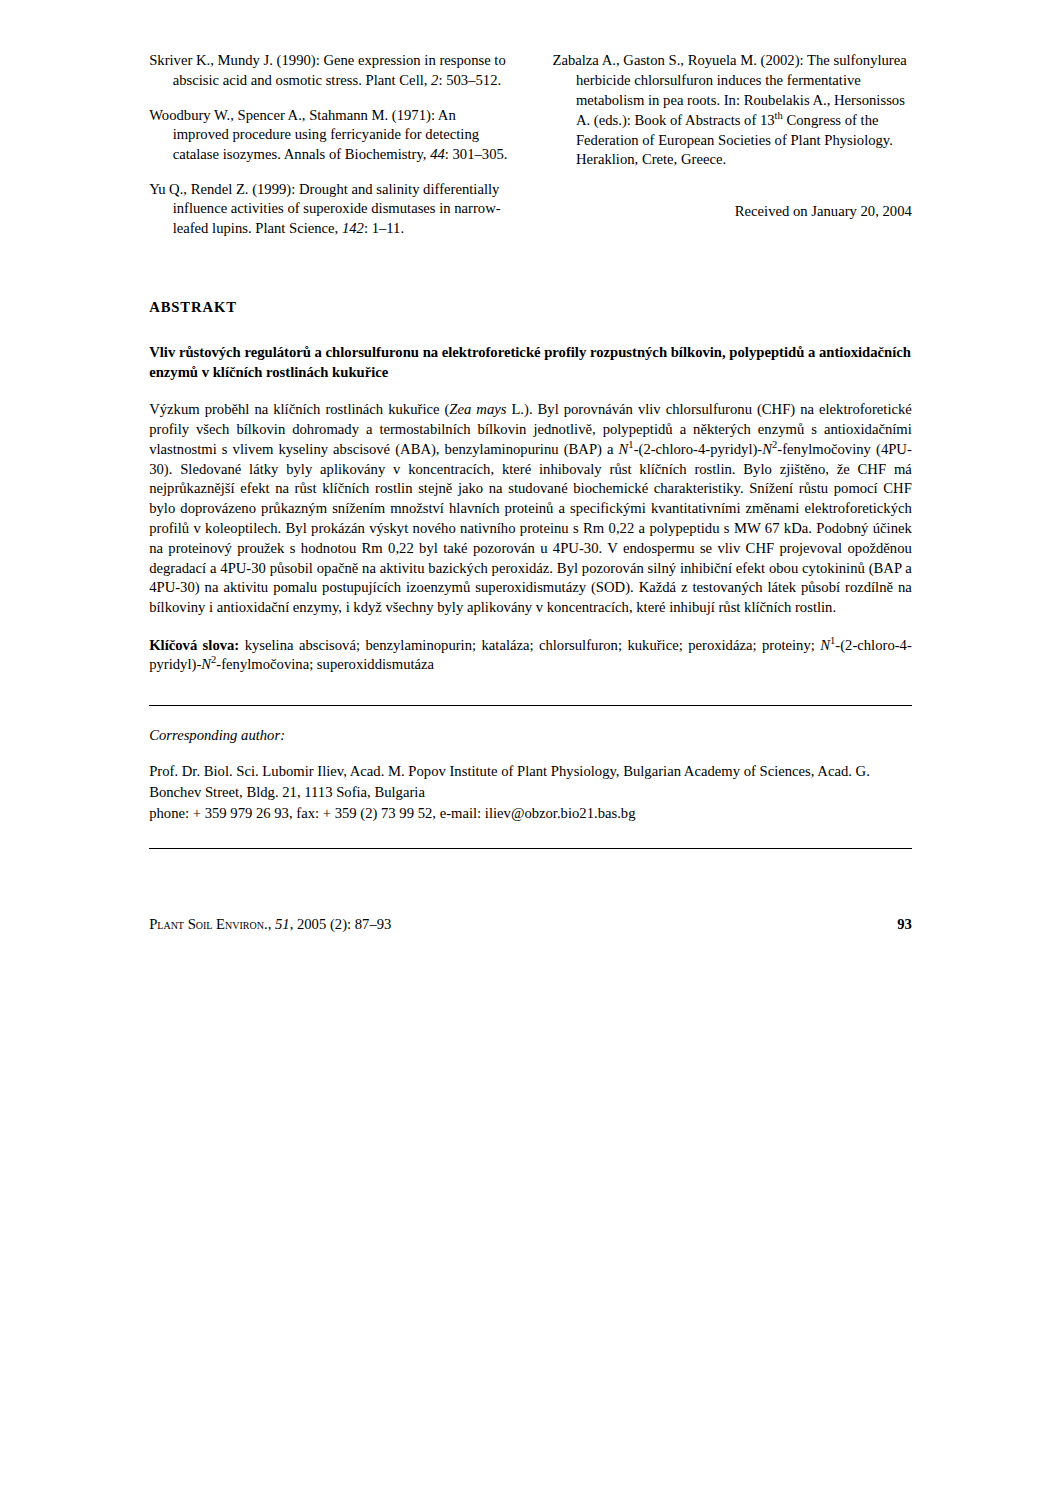Skriver K., Mundy J. (1990): Gene expression in response to abscisic acid and osmotic stress. Plant Cell, 2: 503–512.
Woodbury W., Spencer A., Stahmann M. (1971): An improved procedure using ferricyanide for detecting catalase isozymes. Annals of Biochemistry, 44: 301–305.
Yu Q., Rendel Z. (1999): Drought and salinity differentially influence activities of superoxide dismutases in narrow-leafed lupins. Plant Science, 142: 1–11.
Zabalza A., Gaston S., Royuela M. (2002): The sulfonylurea herbicide chlorsulfuron induces the fermentative metabolism in pea roots. In: Roubelakis A., Hersonissos A. (eds.): Book of Abstracts of 13th Congress of the Federation of European Societies of Plant Physiology. Heraklion, Crete, Greece.
Received on January 20, 2004
ABSTRAKT
Vliv růstových regulátorů a chlorsulfuronu na elektroforetické profily rozpustných bílkovin, polypeptidů a antioxidačních enzymů v klíčních rostlinách kukuřice
Výzkum proběhl na klíčních rostlinách kukuřice (Zea mays L.). Byl porovnáván vliv chlorsulfuronu (CHF) na elektroforetické profily všech bílkovin dohromady a termostabilních bílkovin jednotlivě, polypeptidů a některých enzymů s antioxidačními vlastnostmi s vlivem kyseliny abscisové (ABA), benzylaminopurinu (BAP) a N1-(2-chloro-4-pyridyl)-N2-fenylmočoviny (4PU-30). Sledované látky byly aplikovány v koncentracích, které inhibovaly růst klíčních rostlin. Bylo zjištěno, že CHF má nejprůkaznější efekt na růst klíčních rostlin stejně jako na studované biochemické charakteristiky. Snížení růstu pomocí CHF bylo doprovázeno průkazným snížením množství hlavních proteinů a specifickými kvantitativními změnami elektroforetických profilů v koleoptilech. Byl prokázán výskyt nového nativního proteinu s Rm 0,22 a polypeptidu s MW 67 kDa. Podobný účinek na proteinový proužek s hodnotou Rm 0,22 byl také pozorován u 4PU-30. V endospermu se vliv CHF projevoval opožděnou degradací a 4PU-30 působil opačně na aktivitu bazických peroxidáz. Byl pozorován silný inhibiční efekt obou cytokininů (BAP a 4PU-30) na aktivitu pomalu postupujících izoenzymů superoxidismutázy (SOD). Každá z testovaných látek působí rozdílně na bílkoviny i antioxidační enzymy, i když všechny byly aplikovány v koncentracích, které inhibují růst klíčních rostlin.
Klíčová slova: kyselina abscisová; benzylaminopurin; kataláza; chlorsulfuron; kukuřice; peroxidáza; proteiny; N1-(2-chloro-4-pyridyl)-N2-fenylmočovina; superoxiddismutáza
Corresponding author:
Prof. Dr. Biol. Sci. Lubomir Iliev, Acad. M. Popov Institute of Plant Physiology, Bulgarian Academy of Sciences, Acad. G. Bonchev Street, Bldg. 21, 1113 Sofia, Bulgaria
phone: + 359 979 26 93, fax: + 359 (2) 73 99 52, e-mail: iliev@obzor.bio21.bas.bg
Plant Soil Environ., 51, 2005 (2): 87–93 93